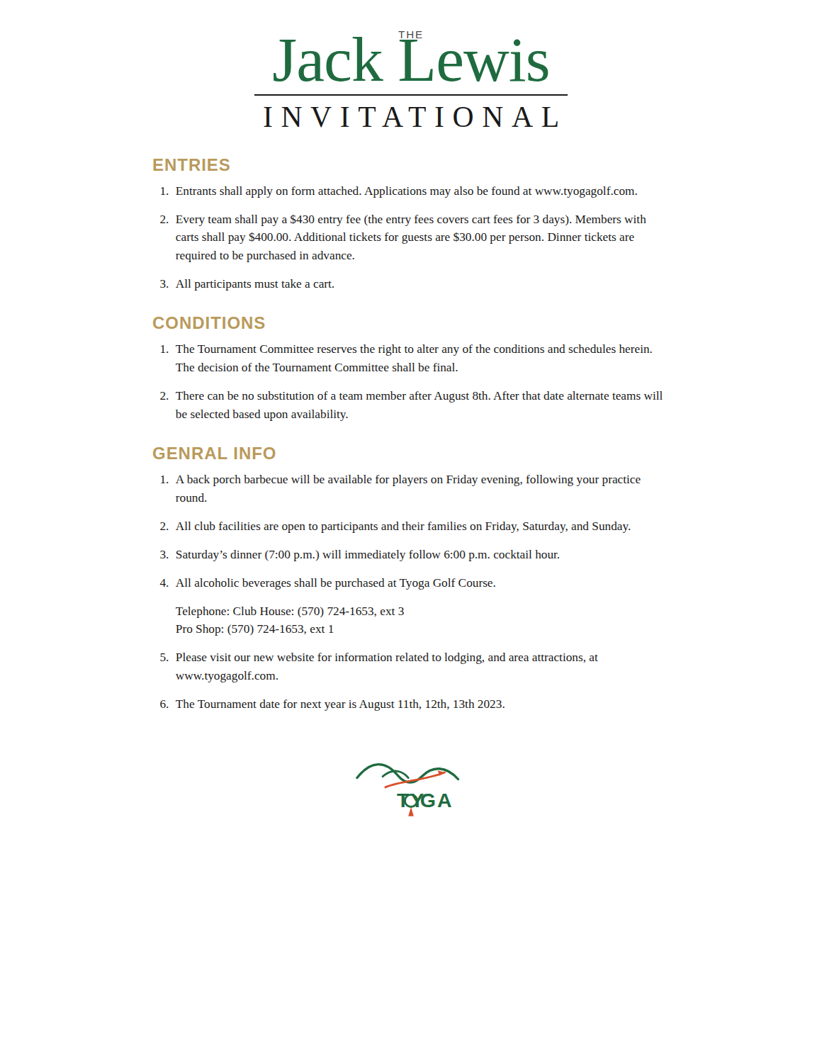THE
Jack Lewis
INVITATIONAL
ENTRIES
Entrants shall apply on form attached. Applications may also be found at www.tyogagolf.com.
Every team shall pay a $430 entry fee (the entry fees covers cart fees for 3 days). Members with carts shall pay $400.00. Additional tickets for guests are $30.00 per person. Dinner tickets are required to be purchased in advance.
All participants must take a cart.
CONDITIONS
The Tournament Committee reserves the right to alter any of the conditions and schedules herein. The decision of the Tournament Committee shall be final.
There can be no substitution of a team member after August 8th. After that date alternate teams will be selected based upon availability.
GENRAL INFO
A back porch barbecue will be available for players on Friday evening, following your practice round.
All club facilities are open to participants and their families on Friday, Saturday, and Sunday.
Saturday’s dinner (7:00 p.m.) will immediately follow 6:00 p.m. cocktail hour.
All alcoholic beverages shall be purchased at Tyoga Golf Course.
Telephone: Club House: (570) 724-1653, ext 3 Pro Shop: (570) 724-1653, ext 1
Please visit our new website for information related to lodging, and area attractions, at www.tyogagolf.com.
The Tournament date for next year is August 11th, 12th, 13th 2023.
TY GA